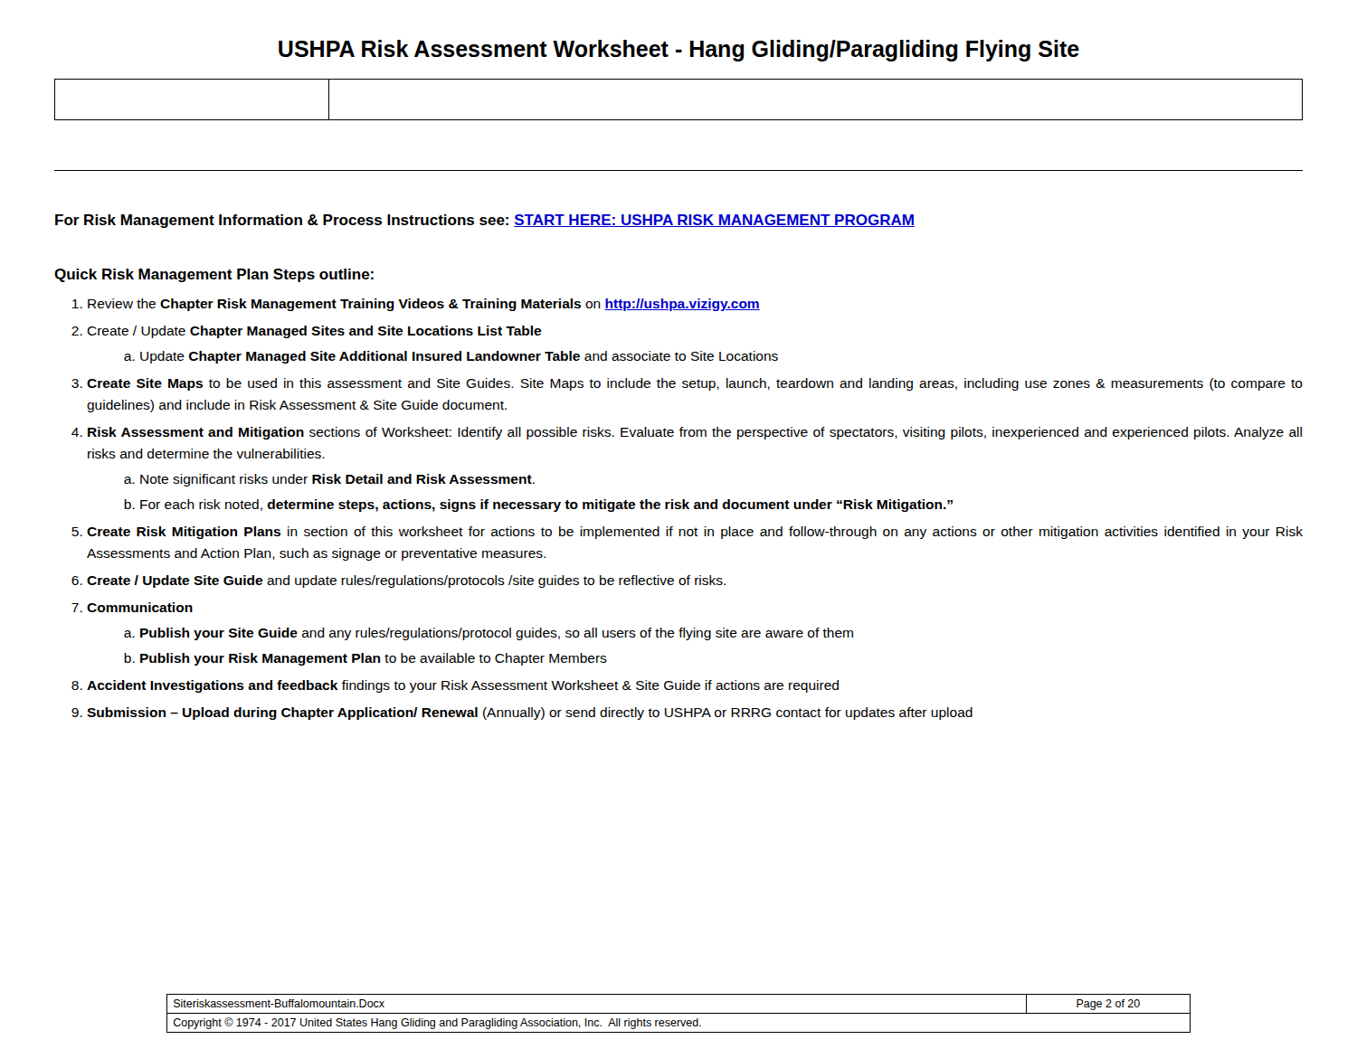USHPA Risk Assessment Worksheet - Hang Gliding/Paragliding Flying Site
For Risk Management Information & Process Instructions see: START HERE: USHPA RISK MANAGEMENT PROGRAM
Quick Risk Management Plan Steps outline:
Review the Chapter Risk Management Training Videos & Training Materials on http://ushpa.vizigy.com
Create / Update Chapter Managed Sites and Site Locations List Table
Update Chapter Managed Site Additional Insured Landowner Table and associate to Site Locations
Create Site Maps to be used in this assessment and Site Guides. Site Maps to include the setup, launch, teardown and landing areas, including use zones & measurements (to compare to guidelines) and include in Risk Assessment & Site Guide document.
Risk Assessment and Mitigation sections of Worksheet: Identify all possible risks. Evaluate from the perspective of spectators, visiting pilots, inexperienced and experienced pilots. Analyze all risks and determine the vulnerabilities.
Note significant risks under Risk Detail and Risk Assessment.
For each risk noted, determine steps, actions, signs if necessary to mitigate the risk and document under “Risk Mitigation.”
Create Risk Mitigation Plans in section of this worksheet for actions to be implemented if not in place and follow-through on any actions or other mitigation activities identified in your Risk Assessments and Action Plan, such as signage or preventative measures.
Create / Update Site Guide and update rules/regulations/protocols /site guides to be reflective of risks.
Communication
Publish your Site Guide and any rules/regulations/protocol guides, so all users of the flying site are aware of them
Publish your Risk Management Plan to be available to Chapter Members
Accident Investigations and feedback findings to your Risk Assessment Worksheet & Site Guide if actions are required
Submission – Upload during Chapter Application/ Renewal (Annually) or send directly to USHPA or RRRG contact for updates after upload
| Siteriskassessment-Buffalomountain.Docx | Page 2 of 20 |
| Copyright © 1974 - 2017 United States Hang Gliding and Paragliding Association, Inc. All rights reserved. |